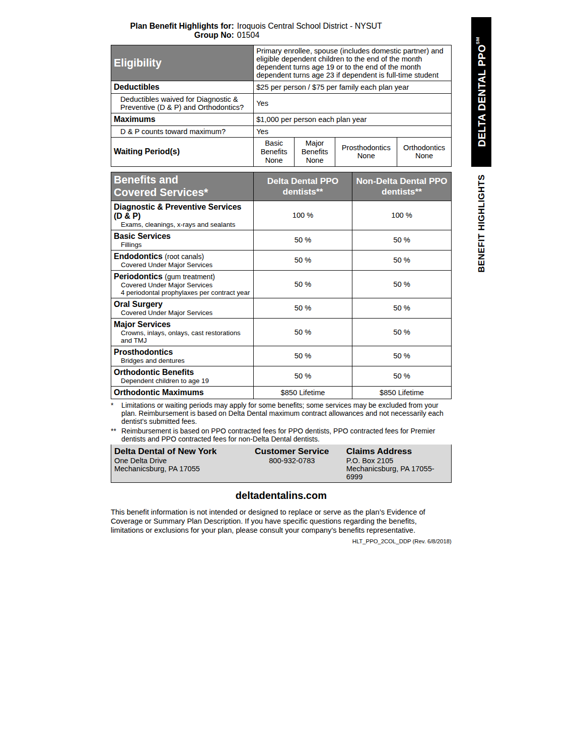DELTA DENTAL PPOSM
BENEFIT HIGHLIGHTS
Plan Benefit Highlights for:
Iroquois Central School District - NYSUT
Group No:
01504
| Eligibility | Primary enrollee, spouse (includes domestic partner) and eligible dependent children to the end of the month dependent turns age 19 or to the end of the month dependent turns age 23 if dependent is full-time student |
| Deductibles | $25 per person / $75 per family each plan year |
| Deductibles waived for Diagnostic & Preventive (D & P) and Orthodontics? | Yes |
| Maximums | $1,000 per person each plan year |
| D & P counts toward maximum? | Yes |
| Waiting Period(s) | Basic Benefits None | Major Benefits None | Prosthodontics None | Orthodontics None |
| Benefits and Covered Services* | Delta Dental PPO dentists** | Non-Delta Dental PPO dentists** |
| Diagnostic & Preventive Services (D & P) Exams, cleanings, x-rays and sealants | 100 % | 100 % |
| Basic Services Fillings | 50 % | 50 % |
| Endodontics (root canals) Covered Under Major Services | 50 % | 50 % |
| Periodontics (gum treatment) Covered Under Major Services 4 periodontal prophylaxes per contract year | 50 % | 50 % |
| Oral Surgery Covered Under Major Services | 50 % | 50 % |
| Major Services Crowns, inlays, onlays, cast restorations and TMJ | 50 % | 50 % |
| Prosthodontics Bridges and dentures | 50 % | 50 % |
| Orthodontic Benefits Dependent children to age 19 | 50 % | 50 % |
| Orthodontic Maximums | $850 Lifetime | $850 Lifetime |
*
Limitations or waiting periods may apply for some benefits; some services may be excluded from your plan. Reimbursement is based on Delta Dental maximum contract allowances and not necessarily each dentist’s submitted fees.
**
Reimbursement is based on PPO contracted fees for PPO dentists, PPO contracted fees for Premier dentists and PPO contracted fees for non-Delta Dental dentists.
Delta Dental of New York
One Delta Drive
Mechanicsburg, PA 17055
Customer Service
800-932-0783
Claims Address
P.O. Box 2105
Mechanicsburg, PA 17055-6999
deltadentalins.com
This benefit information is not intended or designed to replace or serve as the plan’s Evidence of Coverage or Summary Plan Description. If you have specific questions regarding the benefits, limitations or exclusions for your plan, please consult your company’s benefits representative.
HLT_PPO_2COL_DDP (Rev. 6/8/2018)